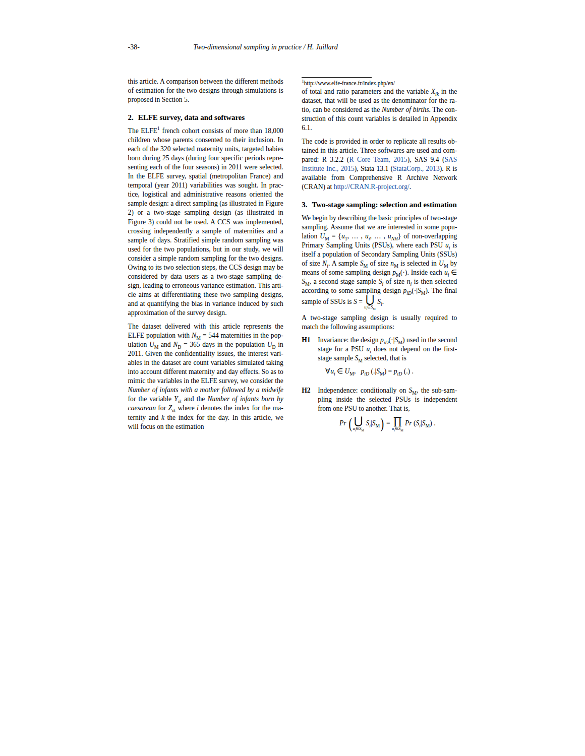-38- Two-dimensional sampling in practice / H. Juillard
this article. A comparison between the different methods of estimation for the two designs through simulations is proposed in Section 5.
2. ELFE survey, data and softwares
The ELFE1 french cohort consists of more than 18,000 children whose parents consented to their inclusion. In each of the 320 selected maternity units, targeted babies born during 25 days (during four specific periods representing each of the four seasons) in 2011 were selected. In the ELFE survey, spatial (metropolitan France) and temporal (year 2011) variabilities was sought. In practice, logistical and administrative reasons oriented the sample design: a direct sampling (as illustrated in Figure 2) or a two-stage sampling design (as illustrated in Figure 3) could not be used. A CCS was implemented, crossing independently a sample of maternities and a sample of days. Stratified simple random sampling was used for the two populations, but in our study, we will consider a simple random sampling for the two designs. Owing to its two selection steps, the CCS design may be considered by data users as a two-stage sampling design, leading to erroneous variance estimation. This article aims at differentiating these two sampling designs, and at quantifying the bias in variance induced by such approximation of the survey design.
The dataset delivered with this article represents the ELFE population with NM = 544 maternities in the population UM and ND = 365 days in the population UD in 2011. Given the confidentiality issues, the interest variables in the dataset are count variables simulated taking into account different maternity and day effects. So as to mimic the variables in the ELFE survey, we consider the Number of infants with a mother followed by a midwife for the variable Yik and the Number of infants born by caesarean for Zik where i denotes the index for the maternity and k the index for the day. In this article, we will focus on the estimation
1http://www.elfe-france.fr/index.php/en/
of total and ratio parameters and the variable Xik in the dataset, that will be used as the denominator for the ratio, can be considered as the Number of births. The construction of this count variables is detailed in Appendix 6.1.
The code is provided in order to replicate all results obtained in this article. Three softwares are used and compared: R 3.2.2 (R Core Team, 2015), SAS 9.4 (SAS Institute Inc., 2015), Stata 13.1 (StataCorp., 2013). R is available from Comprehensive R Archive Network (CRAN) at http://CRAN.R-project.org/.
3. Two-stage sampling: selection and estimation
We begin by describing the basic principles of two-stage sampling. Assume that we are interested in some population UM = {u 1, … , ui, … , uNM} of non-overlapping Primary Sampling Units (PSUs), where each PSU ui is itself a population of Secondary Sampling Units (SSUs) of size Ni. A sample SM of size nM is selected in UM by means of some sampling design pM(·). Inside each ui ∈ SM, a second stage sample Si of size ni is then selected according to some sampling design piD(·|SM). The final sample of SSUs is S = ⋃ui∈SM Si.
A two-stage sampling design is usually required to match the following assumptions:
H1
Invariance: the design piD(·|SM) used in the second stage for a PSU ui does not depend on the first-stage sample SM selected, that is
∀ui ∈ UM, piD (.|SM) = piD (.) .
H2
Independence: conditionally on SM, the sub-sampling inside the selected PSUs is independent from one PSU to another. That is,
Pr (⋃ui∈SM Si|SM) = ∏ui∈SM Pr (Si|SM) .